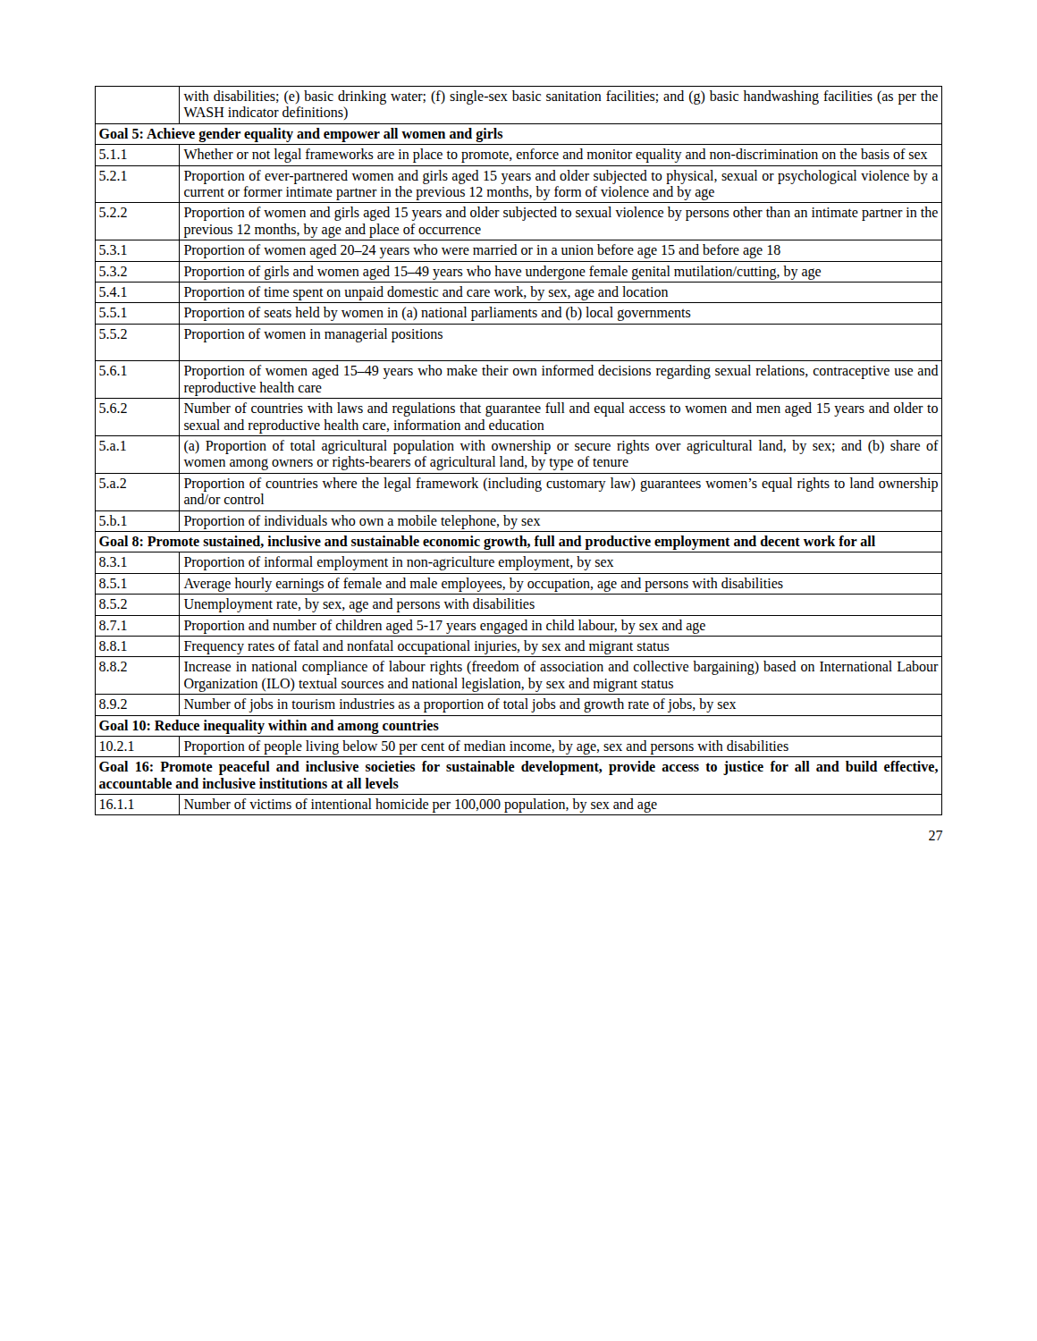| | with disabilities; (e) basic drinking water; (f) single-sex basic sanitation facilities; and (g) basic handwashing facilities (as per the WASH indicator definitions) |
| Goal 5: Achieve gender equality and empower all women and girls |
| 5.1.1 | Whether or not legal frameworks are in place to promote, enforce and monitor equality and non-discrimination on the basis of sex |
| 5.2.1 | Proportion of ever-partnered women and girls aged 15 years and older subjected to physical, sexual or psychological violence by a current or former intimate partner in the previous 12 months, by form of violence and by age |
| 5.2.2 | Proportion of women and girls aged 15 years and older subjected to sexual violence by persons other than an intimate partner in the previous 12 months, by age and place of occurrence |
| 5.3.1 | Proportion of women aged 20–24 years who were married or in a union before age 15 and before age 18 |
| 5.3.2 | Proportion of girls and women aged 15–49 years who have undergone female genital mutilation/cutting, by age |
| 5.4.1 | Proportion of time spent on unpaid domestic and care work, by sex, age and location |
| 5.5.1 | Proportion of seats held by women in (a) national parliaments and (b) local governments |
| 5.5.2 | Proportion of women in managerial positions |
| 5.6.1 | Proportion of women aged 15–49 years who make their own informed decisions regarding sexual relations, contraceptive use and reproductive health care |
| 5.6.2 | Number of countries with laws and regulations that guarantee full and equal access to women and men aged 15 years and older to sexual and reproductive health care, information and education |
| 5.a.1 | (a) Proportion of total agricultural population with ownership or secure rights over agricultural land, by sex; and (b) share of women among owners or rights-bearers of agricultural land, by type of tenure |
| 5.a.2 | Proportion of countries where the legal framework (including customary law) guarantees women’s equal rights to land ownership and/or control |
| 5.b.1 | Proportion of individuals who own a mobile telephone, by sex |
| Goal 8: Promote sustained, inclusive and sustainable economic growth, full and productive employment and decent work for all |
| 8.3.1 | Proportion of informal employment in non-agriculture employment, by sex |
| 8.5.1 | Average hourly earnings of female and male employees, by occupation, age and persons with disabilities |
| 8.5.2 | Unemployment rate, by sex, age and persons with disabilities |
| 8.7.1 | Proportion and number of children aged 5-17 years engaged in child labour, by sex and age |
| 8.8.1 | Frequency rates of fatal and nonfatal occupational injuries, by sex and migrant status |
| 8.8.2 | Increase in national compliance of labour rights (freedom of association and collective bargaining) based on International Labour Organization (ILO) textual sources and national legislation, by sex and migrant status |
| 8.9.2 | Number of jobs in tourism industries as a proportion of total jobs and growth rate of jobs, by sex |
| Goal 10: Reduce inequality within and among countries |
| 10.2.1 | Proportion of people living below 50 per cent of median income, by age, sex and persons with disabilities |
| Goal 16: Promote peaceful and inclusive societies for sustainable development, provide access to justice for all and build effective, accountable and inclusive institutions at all levels |
| 16.1.1 | Number of victims of intentional homicide per 100,000 population, by sex and age |
27